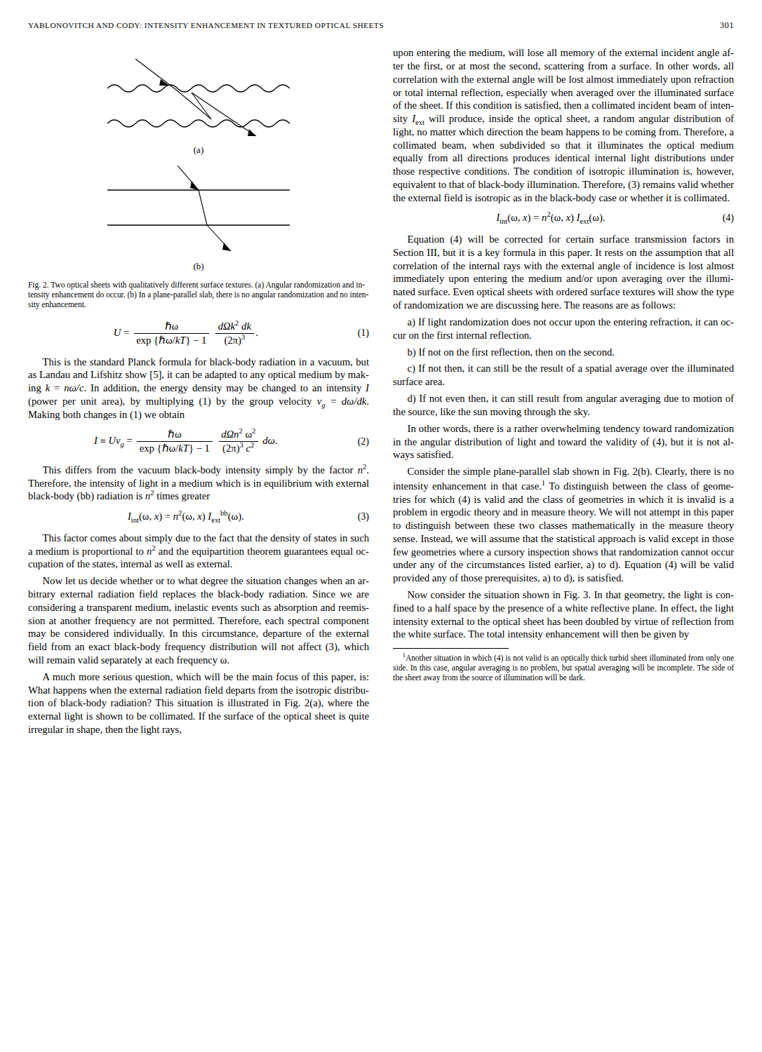Yablonovitch and Cody: Intensity Enhancement in Textured Optical Sheets 301
(a) (b)
Fig. 2. Two optical sheets with qualitatively different surface textures. (a) Angular randomization and intensity enhancement do occur. (b) In a plane-parallel slab, there is no angular randomization and no intensity enhancement.
U = ℏω exp {ℏω/kT} − 1 dΩk2 dk (2π)3 .
(1)
This is the standard Planck formula for black-body radiation in a vacuum, but as Landau and Lifshitz show [5], it can be adapted to any optical medium by making k = nω/c. In addition, the energy density may be changed to an intensity I (power per unit area), by multiplying (1) by the group velocity vg = dω/dk. Making both changes in (1) we obtain
I ≡ Uvg = ℏω exp {ℏω/kT} − 1 dΩn2 ω2 (2π)3 c2 dω.
(2)
This differs from the vacuum black-body intensity simply by the factor n2. Therefore, the intensity of light in a medium which is in equilibrium with external black-body (bb) radiation is n2 times greater
Iint(ω, x) = n2(ω, x) Iextbb(ω).
(3)
This factor comes about simply due to the fact that the density of states in such a medium is proportional to n2 and the equipartition theorem guarantees equal occupation of the states, internal as well as external.
Now let us decide whether or to what degree the situation changes when an arbitrary external radiation field replaces the black-body radiation. Since we are considering a transparent medium, inelastic events such as absorption and reemission at another frequency are not permitted. Therefore, each spectral component may be considered individually. In this circumstance, departure of the external field from an exact black-body frequency distribution will not affect (3), which will remain valid separately at each frequency ω.
A much more serious question, which will be the main focus of this paper, is: What happens when the external radiation field departs from the isotropic distribution of black-body radiation? This situation is illustrated in Fig. 2(a), where the external light is shown to be collimated. If the surface of the optical sheet is quite irregular in shape, then the light rays,
upon entering the medium, will lose all memory of the external incident angle after the first, or at most the second, scattering from a surface. In other words, all correlation with the external angle will be lost almost immediately upon refraction or total internal reflection, especially when averaged over the illuminated surface of the sheet. If this condition is satisfied, then a collimated incident beam of intensity Iext will produce, inside the optical sheet, a random angular distribution of light, no matter which direction the beam happens to be coming from. Therefore, a collimated beam, when subdivided so that it illuminates the optical medium equally from all directions produces identical internal light distributions under those respective conditions. The condition of isotropic illumination is, however, equivalent to that of black-body illumination. Therefore, (3) remains valid whether the external field is isotropic as in the black-body case or whether it is collimated.
Iint(ω, x) = n2(ω, x) Iext(ω).
(4)
Equation (4) will be corrected for certain surface transmission factors in Section III, but it is a key formula in this paper. It rests on the assumption that all correlation of the internal rays with the external angle of incidence is lost almost immediately upon entering the medium and/or upon averaging over the illuminated surface. Even optical sheets with ordered surface textures will show the type of randomization we are discussing here. The reasons are as follows:
a) If light randomization does not occur upon the entering refraction, it can occur on the first internal reflection.
b) If not on the first reflection, then on the second.
c) If not then, it can still be the result of a spatial average over the illuminated surface area.
d) If not even then, it can still result from angular averaging due to motion of the source, like the sun moving through the sky.
In other words, there is a rather overwhelming tendency toward randomization in the angular distribution of light and toward the validity of (4), but it is not always satisfied.
Consider the simple plane-parallel slab shown in Fig. 2(b). Clearly, there is no intensity enhancement in that case.1 To distinguish between the class of geometries for which (4) is valid and the class of geometries in which it is invalid is a problem in ergodic theory and in measure theory. We will not attempt in this paper to distinguish between these two classes mathematically in the measure theory sense. Instead, we will assume that the statistical approach is valid except in those few geometries where a cursory inspection shows that randomization cannot occur under any of the circumstances listed earlier, a) to d). Equation (4) will be valid provided any of those prerequisites, a) to d), is satisfied.
Now consider the situation shown in Fig. 3. In that geometry, the light is confined to a half space by the presence of a white reflective plane. In effect, the light intensity external to the optical sheet has been doubled by virtue of reflection from the white surface. The total intensity enhancement will then be given by
1 Another situation in which (4) is not valid is an optically thick turbid sheet illuminated from only one side. In this case, angular averaging is no problem, but spatial averaging will be incomplete. The side of the sheet away from the source of illumination will be dark.